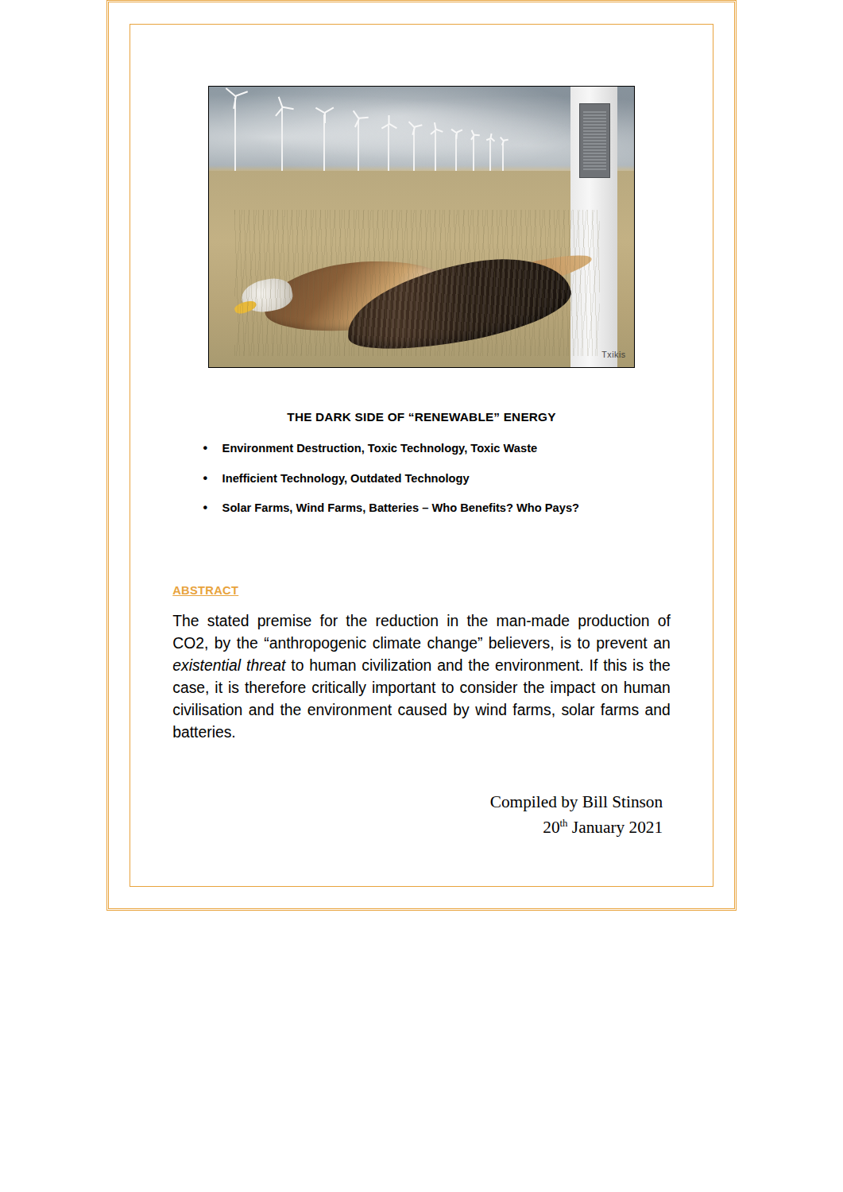Txikis
THE DARK SIDE OF “RENEWABLE” ENERGY
Environment Destruction, Toxic Technology, Toxic Waste
Inefficient Technology, Outdated Technology
Solar Farms, Wind Farms, Batteries – Who Benefits? Who Pays?
ABSTRACT
The stated premise for the reduction in the man-made production of CO2, by the “anthropogenic climate change” believers, is to prevent an existential threat to human civilization and the environment. If this is the case, it is therefore critically important to consider the impact on human civilisation and the environment caused by wind farms, solar farms and batteries.
Compiled by Bill Stinson
20th January 2021